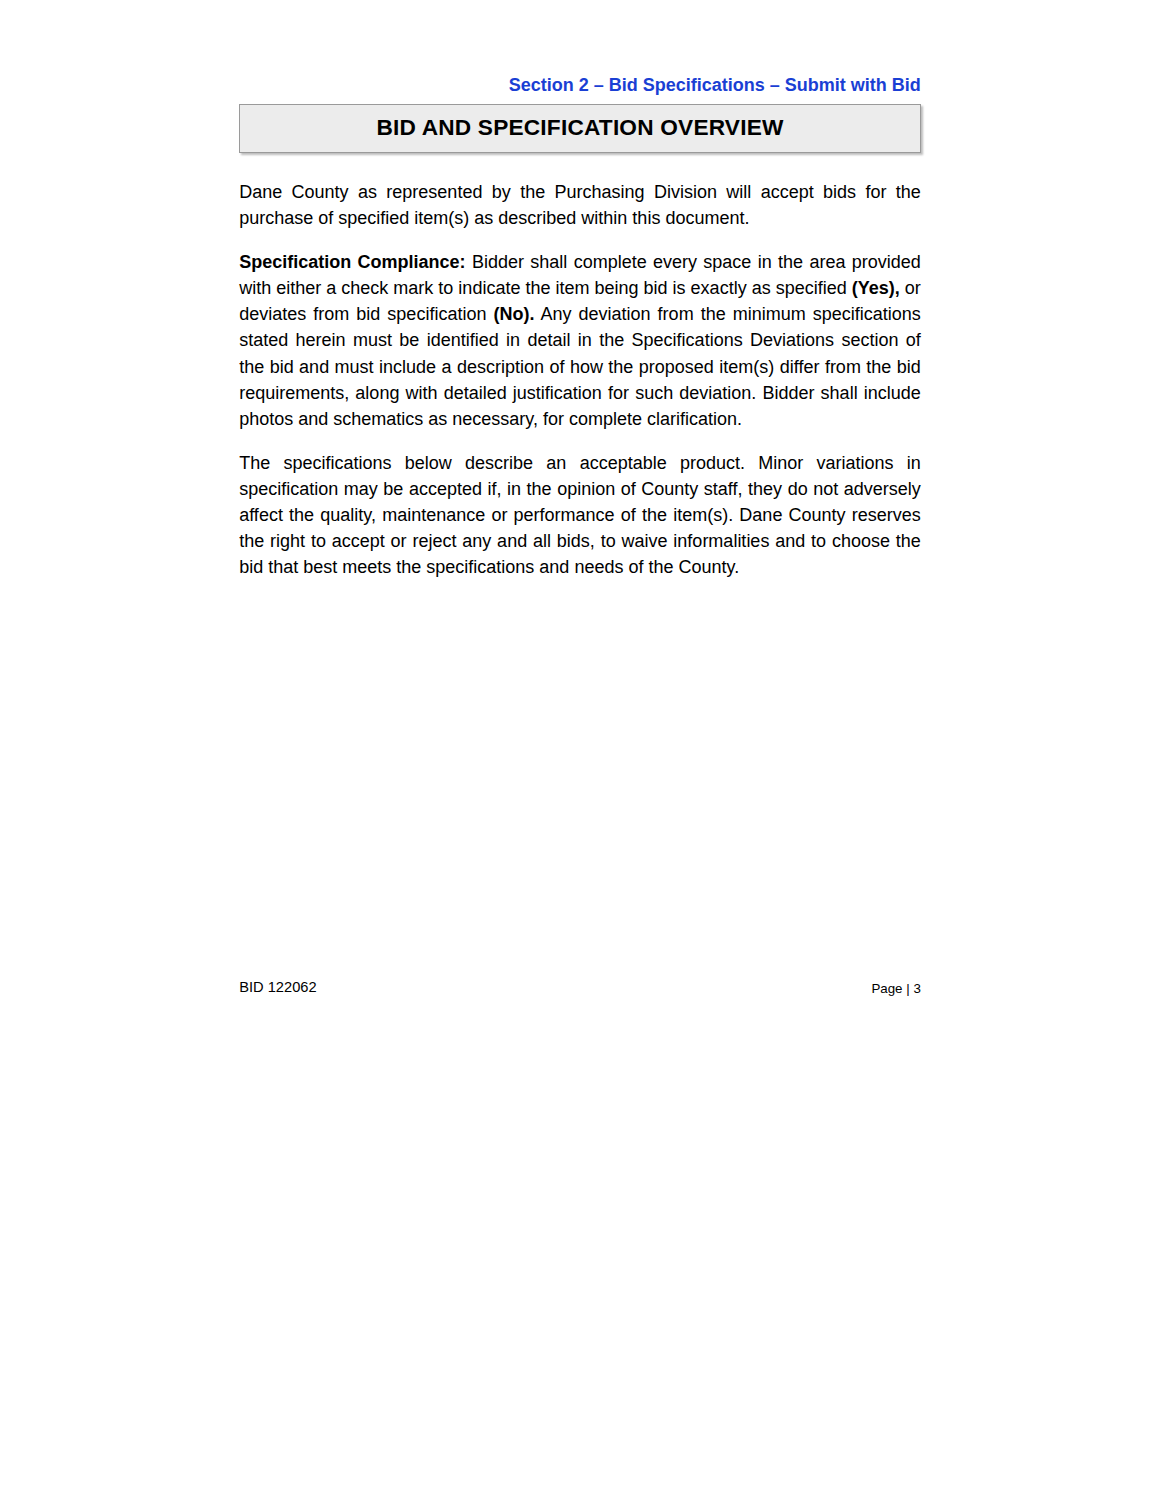Section 2 – Bid Specifications – Submit with Bid
BID AND SPECIFICATION OVERVIEW
Dane County as represented by the Purchasing Division will accept bids for the purchase of specified item(s) as described within this document.
Specification Compliance: Bidder shall complete every space in the area provided with either a check mark to indicate the item being bid is exactly as specified (Yes), or deviates from bid specification (No). Any deviation from the minimum specifications stated herein must be identified in detail in the Specifications Deviations section of the bid and must include a description of how the proposed item(s) differ from the bid requirements, along with detailed justification for such deviation. Bidder shall include photos and schematics as necessary, for complete clarification.
The specifications below describe an acceptable product. Minor variations in specification may be accepted if, in the opinion of County staff, they do not adversely affect the quality, maintenance or performance of the item(s). Dane County reserves the right to accept or reject any and all bids, to waive informalities and to choose the bid that best meets the specifications and needs of the County.
BID 122062
Page | 3